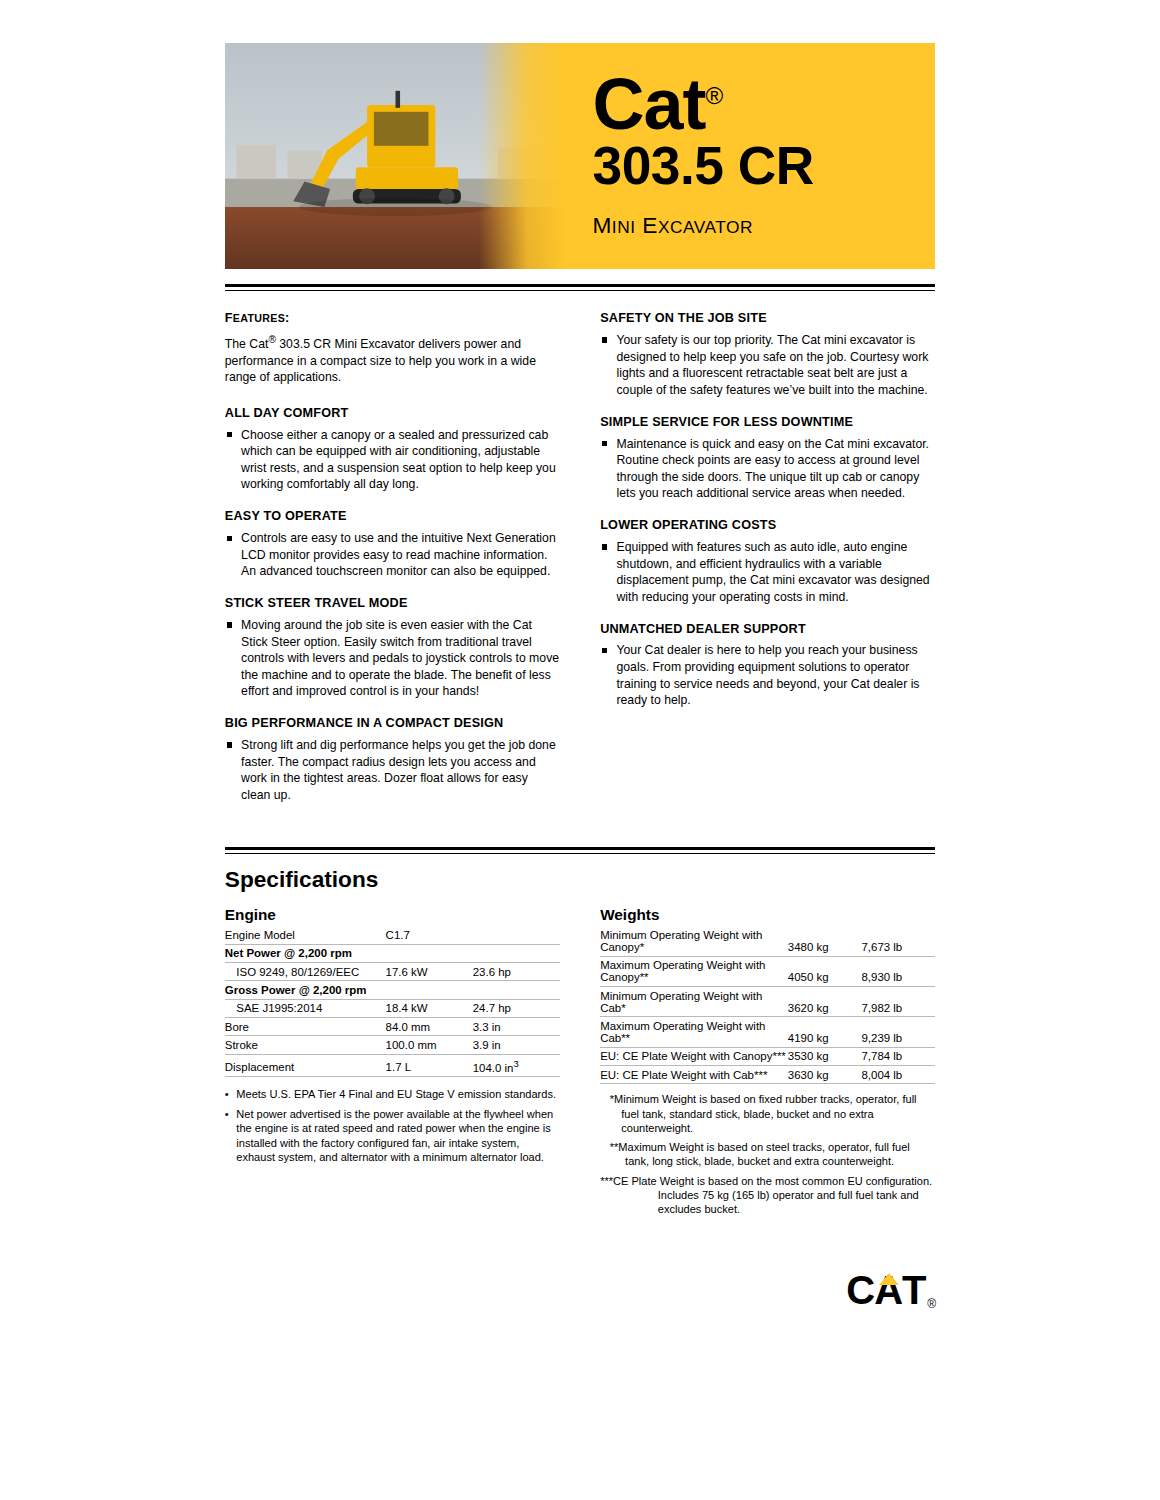Cat®
303.5 CR
MINI EXCAVATOR
FEATURES:
The Cat® 303.5 CR Mini Excavator delivers power and performance in a compact size to help you work in a wide range of applications.
ALL DAY COMFORT
Choose either a canopy or a sealed and pressurized cab which can be equipped with air conditioning, adjustable wrist rests, and a suspension seat option to help keep you working comfortably all day long.
EASY TO OPERATE
Controls are easy to use and the intuitive Next Generation LCD monitor provides easy to read machine information. An advanced touchscreen monitor can also be equipped.
STICK STEER TRAVEL MODE
Moving around the job site is even easier with the Cat Stick Steer option. Easily switch from traditional travel controls with levers and pedals to joystick controls to move the machine and to operate the blade. The benefit of less effort and improved control is in your hands!
BIG PERFORMANCE IN A COMPACT DESIGN
Strong lift and dig performance helps you get the job done faster. The compact radius design lets you access and work in the tightest areas. Dozer float allows for easy clean up.
SAFETY ON THE JOB SITE
Your safety is our top priority. The Cat mini excavator is designed to help keep you safe on the job. Courtesy work lights and a fluorescent retractable seat belt are just a couple of the safety features we’ve built into the machine.
SIMPLE SERVICE FOR LESS DOWNTIME
Maintenance is quick and easy on the Cat mini excavator. Routine check points are easy to access at ground level through the side doors. The unique tilt up cab or canopy lets you reach additional service areas when needed.
LOWER OPERATING COSTS
Equipped with features such as auto idle, auto engine shutdown, and efficient hydraulics with a variable displacement pump, the Cat mini excavator was designed with reducing your operating costs in mind.
UNMATCHED DEALER SUPPORT
Your Cat dealer is here to help you reach your business goals. From providing equipment solutions to operator training to service needs and beyond, your Cat dealer is ready to help.
Specifications
Engine
| Engine Model | C1.7 | |
| Net Power @ 2,200 rpm |
| ISO 9249, 80/1269/EEC | 17.6 kW | 23.6 hp |
| Gross Power @ 2,200 rpm |
| SAE J1995:2014 | 18.4 kW | 24.7 hp |
| Bore | 84.0 mm | 3.3 in |
| Stroke | 100.0 mm | 3.9 in |
| Displacement | 1.7 L | 104.0 in 3 |
Meets U.S. EPA Tier 4 Final and EU Stage V emission standards.
Net power advertised is the power available at the flywheel when the engine is at rated speed and rated power when the engine is installed with the factory configured fan, air intake system, exhaust system, and alternator with a minimum alternator load.
Weights
| Minimum Operating Weight with Canopy* | 3480 kg | 7,673 lb |
| Maximum Operating Weight with Canopy** | 4050 kg | 8,930 lb |
| Minimum Operating Weight with Cab* | 3620 kg | 7,982 lb |
| Maximum Operating Weight with Cab** | 4190 kg | 9,239 lb |
| EU: CE Plate Weight with Canopy*** | 3530 kg | 7,784 lb |
| EU: CE Plate Weight with Cab*** | 3630 kg | 8,004 lb |
*Minimum Weight is based on fixed rubber tracks, operator, full fuel tank, standard stick, blade, bucket and no extra counterweight.
**Maximum Weight is based on steel tracks, operator, full fuel tank, long stick, blade, bucket and extra counterweight.
***CE Plate Weight is based on the most common EU configuration.Includes 75 kg (165 lb) operator and full fuel tank and excludes bucket.
CAT®